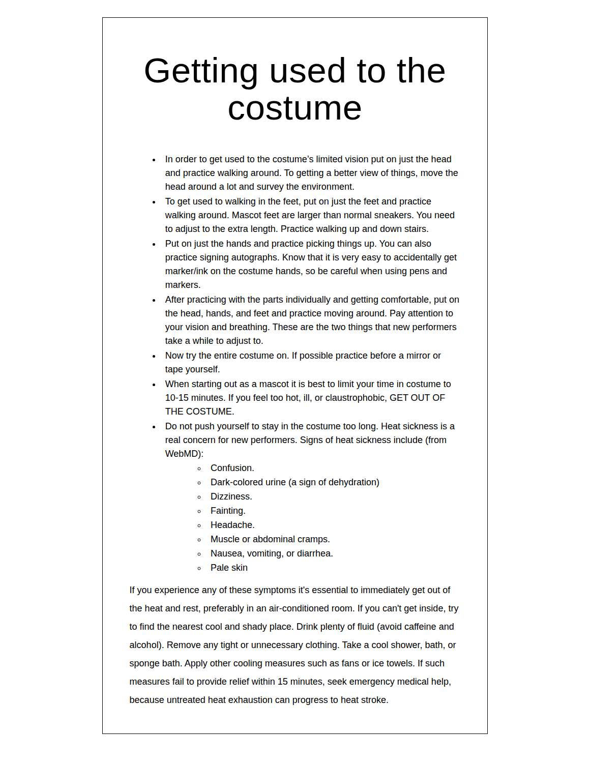Getting used to the costume
In order to get used to the costume’s limited vision put on just the head and practice walking around. To getting a better view of things, move the head around a lot and survey the environment.
To get used to walking in the feet, put on just the feet and practice walking around. Mascot feet are larger than normal sneakers. You need to adjust to the extra length. Practice walking up and down stairs.
Put on just the hands and practice picking things up. You can also practice signing autographs. Know that it is very easy to accidentally get marker/ink on the costume hands, so be careful when using pens and markers.
After practicing with the parts individually and getting comfortable, put on the head, hands, and feet and practice moving around. Pay attention to your vision and breathing. These are the two things that new performers take a while to adjust to.
Now try the entire costume on. If possible practice before a mirror or tape yourself.
When starting out as a mascot it is best to limit your time in costume to 10-15 minutes. If you feel too hot, ill, or claustrophobic, GET OUT OF THE COSTUME.
Do not push yourself to stay in the costume too long. Heat sickness is a real concern for new performers. Signs of heat sickness include (from WebMD):
Confusion.
Dark-colored urine (a sign of dehydration)
Dizziness.
Fainting.
Headache.
Muscle or abdominal cramps.
Nausea, vomiting, or diarrhea.
Pale skin
If you experience any of these symptoms it's essential to immediately get out of the heat and rest, preferably in an air-conditioned room. If you can't get inside, try to find the nearest cool and shady place. Drink plenty of fluid (avoid caffeine and alcohol). Remove any tight or unnecessary clothing. Take a cool shower, bath, or sponge bath. Apply other cooling measures such as fans or ice towels. If such measures fail to provide relief within 15 minutes, seek emergency medical help, because untreated heat exhaustion can progress to heat stroke.